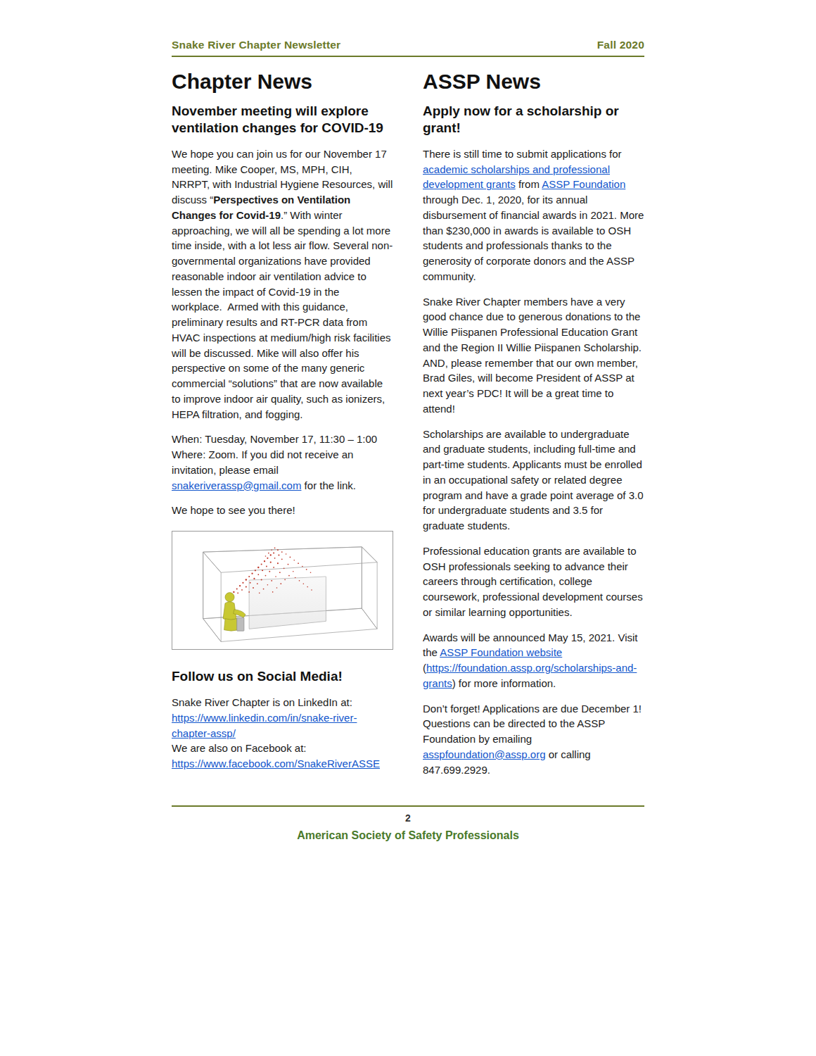Snake River Chapter Newsletter Fall 2020
Chapter News
November meeting will explore ventilation changes for COVID-19
We hope you can join us for our November 17 meeting. Mike Cooper, MS, MPH, CIH, NRRPT, with Industrial Hygiene Resources, will discuss “Perspectives on Ventilation Changes for Covid-19.” With winter approaching, we will all be spending a lot more time inside, with a lot less air flow. Several non-governmental organizations have provided reasonable indoor air ventilation advice to lessen the impact of Covid-19 in the workplace. Armed with this guidance, preliminary results and RT-PCR data from HVAC inspections at medium/high risk facilities will be discussed. Mike will also offer his perspective on some of the many generic commercial “solutions” that are now available to improve indoor air quality, such as ionizers, HEPA filtration, and fogging.
When: Tuesday, November 17, 11:30 – 1:00
Where: Zoom. If you did not receive an invitation, please email snakeriverassp@gmail.com for the link.
We hope to see you there!
Follow us on Social Media!
Snake River Chapter is on LinkedIn at:
https://www.linkedin.com/in/snake-river-chapter-assp/
We are also on Facebook at:
https://www.facebook.com/SnakeRiverASSE
ASSP News
Apply now for a scholarship or grant!
There is still time to submit applications for academic scholarships and professional development grants from ASSP Foundation through Dec. 1, 2020, for its annual disbursement of financial awards in 2021. More than $230,000 in awards is available to OSH students and professionals thanks to the generosity of corporate donors and the ASSP community.
Snake River Chapter members have a very good chance due to generous donations to the Willie Piispanen Professional Education Grant and the Region II Willie Piispanen Scholarship. AND, please remember that our own member, Brad Giles, will become President of ASSP at next year’s PDC! It will be a great time to attend!
Scholarships are available to undergraduate and graduate students, including full-time and part-time students. Applicants must be enrolled in an occupational safety or related degree program and have a grade point average of 3.0 for undergraduate students and 3.5 for graduate students.
Professional education grants are available to OSH professionals seeking to advance their careers through certification, college coursework, professional development courses or similar learning opportunities.
Awards will be announced May 15, 2021. Visit the ASSP Foundation website (https://foundation.assp.org/scholarships-and-grants) for more information.
Don’t forget! Applications are due December 1! Questions can be directed to the ASSP Foundation by emailing asspfoundation@assp.org or calling 847.699.2929.
2
American Society of Safety Professionals